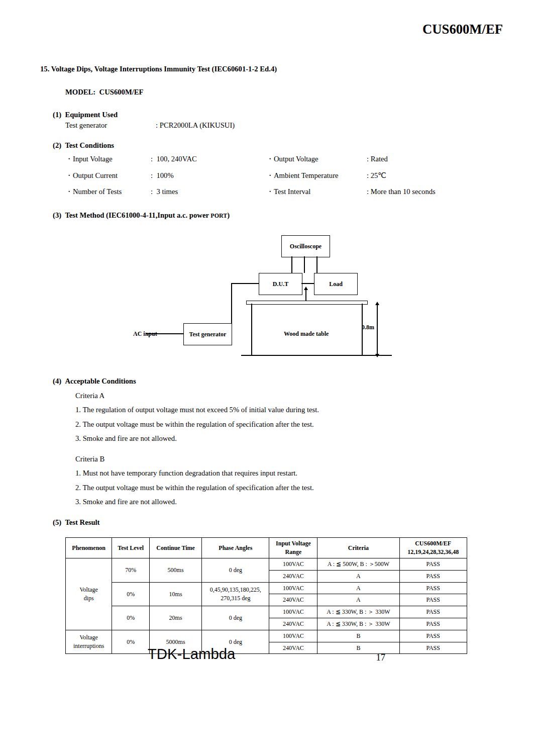CUS600M/EF
15. Voltage Dips, Voltage Interruptions Immunity Test (IEC60601-1-2 Ed.4)
MODEL: CUS600M/EF
(1) Equipment Used
Test generator
: PCR2000LA (KIKUSUI)
(2) Test Conditions
| ・Input Voltage | : 100, 240VAC | ・Output Voltage | : Rated |
| ・Output Current | : 100% | ・Ambient Temperature | : 25℃ |
| ・Number of Tests | : 3 times | ・Test Interval | : More than 10 seconds |
(3) Test Method (IEC61000-4-11,Input a.c. power PORT)
Oscilloscope
D.U.T
Load
Test generator
Wood made table
0.8m
AC input
(4) Acceptable Conditions
Criteria A
1. The regulation of output voltage must not exceed 5% of initial value during test.
2. The output voltage must be within the regulation of specification after the test.
3. Smoke and fire are not allowed.
Criteria B
1. Must not have temporary function degradation that requires input restart.
2. The output voltage must be within the regulation of specification after the test.
3. Smoke and fire are not allowed.
(5) Test Result
| Phenomenon | Test Level | Continue Time | Phase Angles | Input Voltage Range | Criteria | CUS600M/EF 12,19,24,28,32,36,48 |
| --- | --- | --- | --- | --- | --- | --- |
| Voltage dips | 70% | 500ms | 0 deg | 100VAC | A : ≦ 500W, B : ＞500W | PASS |
| 240VAC | A | PASS |
| 0% | 10ms | 0,45,90,135,180,225, 270,315 deg | 100VAC | A | PASS |
| 240VAC | A | PASS |
| 0% | 20ms | 0 deg | 100VAC | A : ≦ 330W, B : ＞ 330W | PASS |
| 240VAC | A : ≦ 330W, B : ＞ 330W | PASS |
| Voltage interruptions | 0% | 5000ms | 0 deg | 100VAC | B | PASS |
| 240VAC | B | PASS |
TDK-Lambda 17